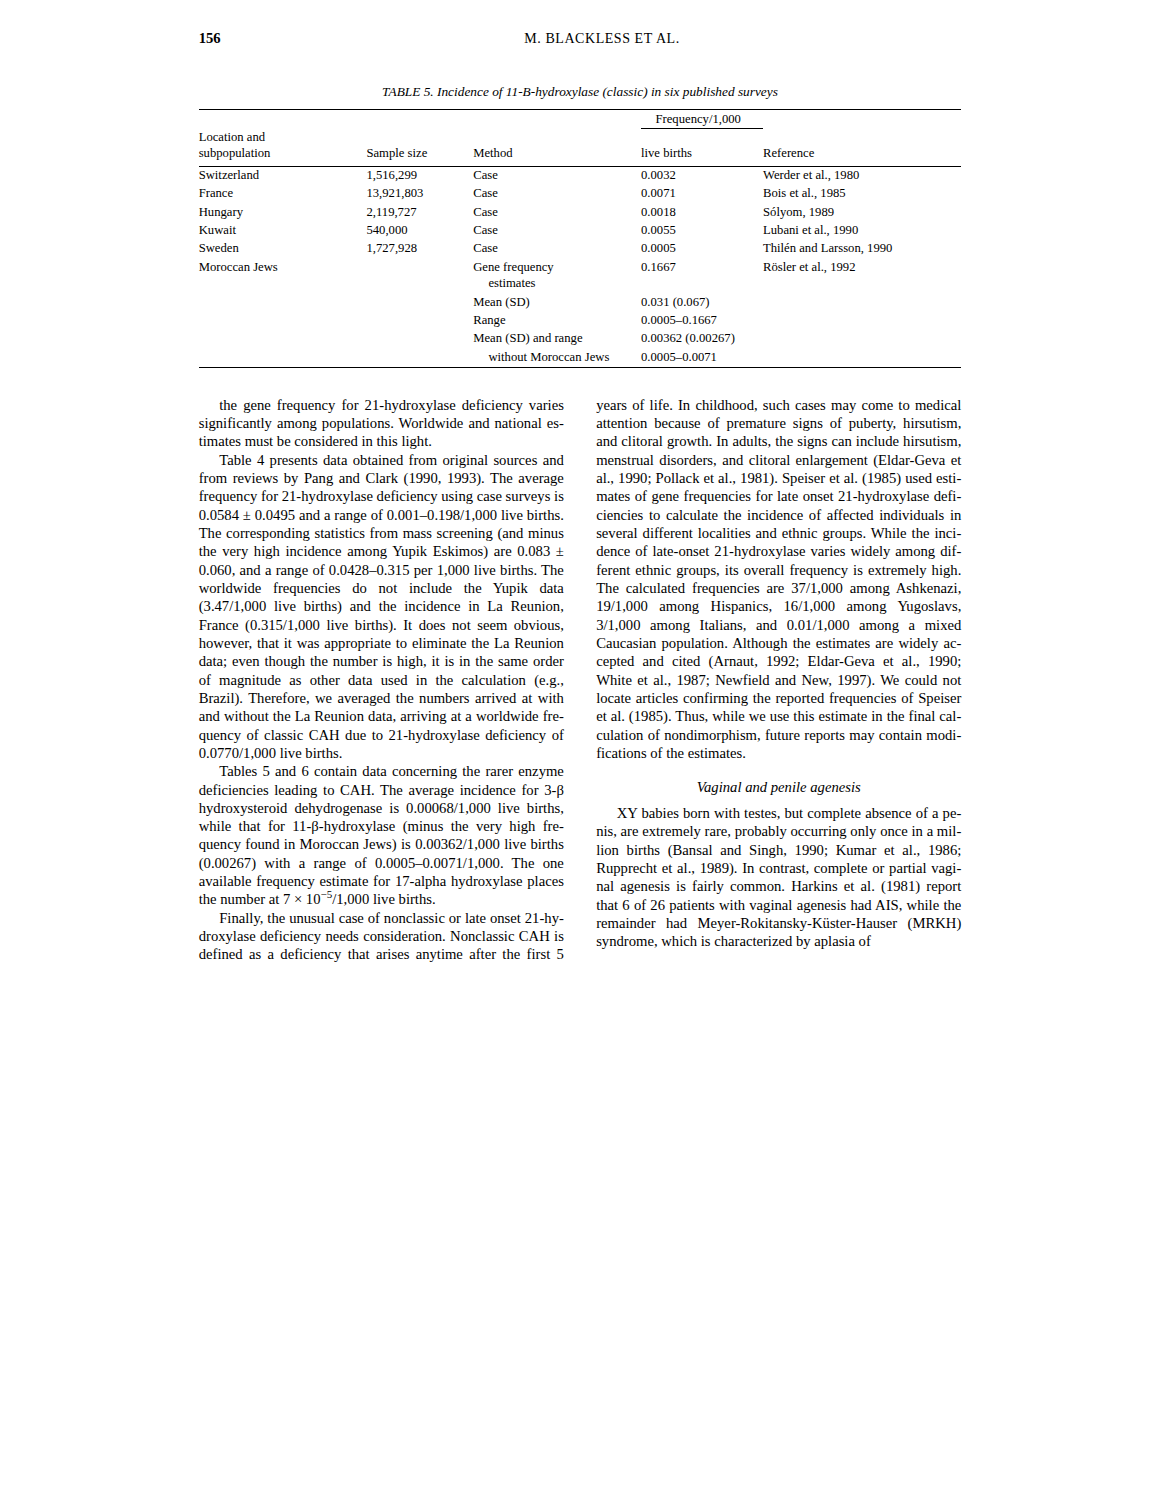156 M. BLACKLESS ET AL.
TABLE 5. Incidence of 11-B-hydroxylase (classic) in six published surveys
| | | | Frequency/1,000 | |
| --- | --- | --- | --- | --- |
| Location and subpopulation | Sample size | Method | live births | Reference |
| Switzerland | 1,516,299 | Case | 0.0032 | Werder et al., 1980 |
| France | 13,921,803 | Case | 0.0071 | Bois et al., 1985 |
| Hungary | 2,119,727 | Case | 0.0018 | Sólyom, 1989 |
| Kuwait | 540,000 | Case | 0.0055 | Lubani et al., 1990 |
| Sweden | 1,727,928 | Case | 0.0005 | Thilén and Larsson, 1990 |
| Moroccan Jews | | Gene frequency estimates | 0.1667 | Rösler et al., 1992 |
| | | Mean (SD) | 0.031 (0.067) |
| | | Range | 0.0005–0.1667 |
| | | Mean (SD) and range | 0.00362 (0.00267) |
| | | without Moroccan Jews | 0.0005–0.0071 |
the gene frequency for 21-hydroxylase deficiency varies significantly among populations. Worldwide and national estimates must be considered in this light.
Table 4 presents data obtained from original sources and from reviews by Pang and Clark (1990, 1993). The average frequency for 21-hydroxylase deficiency using case surveys is 0.0584 ± 0.0495 and a range of 0.001–0.198/1,000 live births. The corresponding statistics from mass screening (and minus the very high incidence among Yupik Eskimos) are 0.083 ± 0.060, and a range of 0.0428–0.315 per 1,000 live births. The worldwide frequencies do not include the Yupik data (3.47/1,000 live births) and the incidence in La Reunion, France (0.315/1,000 live births). It does not seem obvious, however, that it was appropriate to eliminate the La Reunion data; even though the number is high, it is in the same order of magnitude as other data used in the calculation (e.g., Brazil). Therefore, we averaged the numbers arrived at with and without the La Reunion data, arriving at a worldwide frequency of classic CAH due to 21-hydroxylase deficiency of 0.0770/1,000 live births.
Tables 5 and 6 contain data concerning the rarer enzyme deficiencies leading to CAH. The average incidence for 3-β hydroxysteroid dehydrogenase is 0.00068/1,000 live births, while that for 11-β-hydroxylase (minus the very high frequency found in Moroccan Jews) is 0.00362/1,000 live births (0.00267) with a range of 0.0005–0.0071/1,000. The one available frequency estimate for 17-alpha hydroxylase places the number at 7 × 10−5/1,000 live births.
Finally, the unusual case of nonclassic or late onset 21-hydroxylase deficiency needs consideration. Nonclassic CAH is defined as a deficiency that arises anytime after the first 5 years of life. In childhood, such cases may come to medical attention because of premature signs of puberty, hirsutism, and clitoral growth. In adults, the signs can include hirsutism, menstrual disorders, and clitoral enlargement (Eldar-Geva et al., 1990; Pollack et al., 1981). Speiser et al. (1985) used estimates of gene frequencies for late onset 21-hydroxylase deficiencies to calculate the incidence of affected individuals in several different localities and ethnic groups. While the incidence of late-onset 21-hydroxylase varies widely among different ethnic groups, its overall frequency is extremely high. The calculated frequencies are 37/1,000 among Ashkenazi, 19/1,000 among Hispanics, 16/1,000 among Yugoslavs, 3/1,000 among Italians, and 0.01/1,000 among a mixed Caucasian population. Although the estimates are widely accepted and cited (Arnaut, 1992; Eldar-Geva et al., 1990; White et al., 1987; Newfield and New, 1997). We could not locate articles confirming the reported frequencies of Speiser et al. (1985). Thus, while we use this estimate in the final calculation of nondimorphism, future reports may contain modifications of the estimates.
Vaginal and penile agenesis
XY babies born with testes, but complete absence of a penis, are extremely rare, probably occurring only once in a million births (Bansal and Singh, 1990; Kumar et al., 1986; Rupprecht et al., 1989). In contrast, complete or partial vaginal agenesis is fairly common. Harkins et al. (1981) report that 6 of 26 patients with vaginal agenesis had AIS, while the remainder had Meyer-Rokitansky-Küster-Hauser (MRKH) syndrome, which is characterized by aplasia of